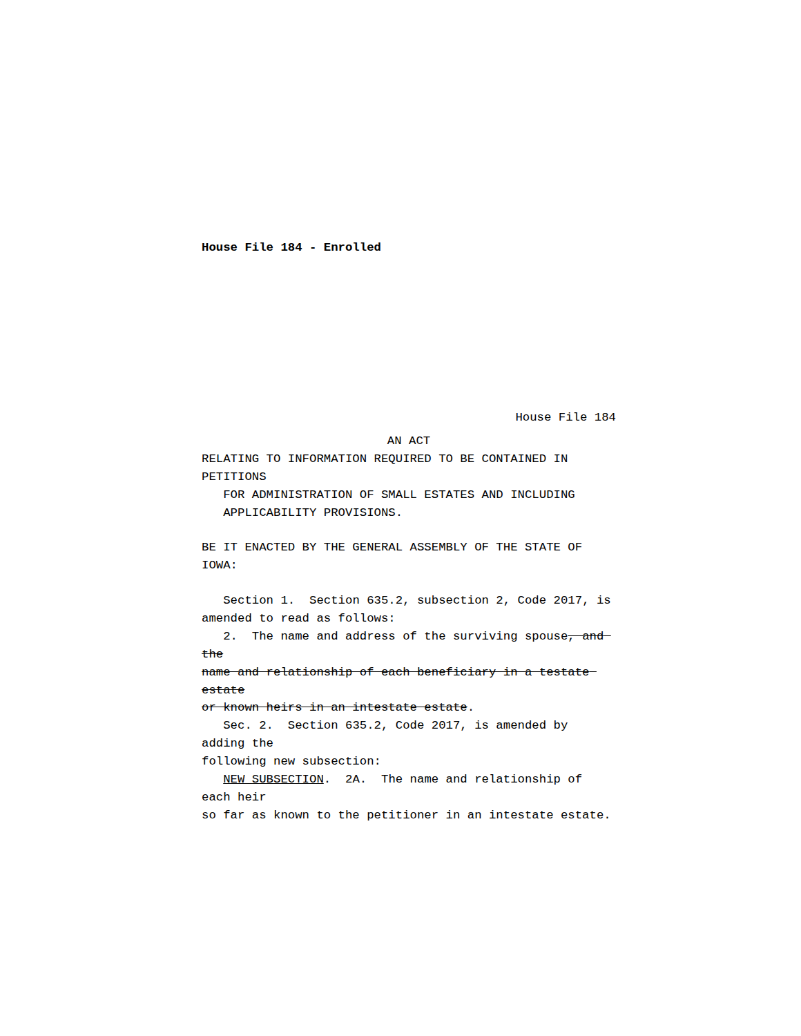House File 184 - Enrolled
House File 184
AN ACT
RELATING TO INFORMATION REQUIRED TO BE CONTAINED IN PETITIONS FOR ADMINISTRATION OF SMALL ESTATES AND INCLUDING APPLICABILITY PROVISIONS.
BE IT ENACTED BY THE GENERAL ASSEMBLY OF THE STATE OF IOWA:
Section 1. Section 635.2, subsection 2, Code 2017, is amended to read as follows:
2. The name and address of the surviving spouse, and the name and relationship of each beneficiary in a testate estate or known heirs in an intestate estate.
Sec. 2. Section 635.2, Code 2017, is amended by adding the following new subsection:
NEW SUBSECTION. 2A. The name and relationship of each heir so far as known to the petitioner in an intestate estate.